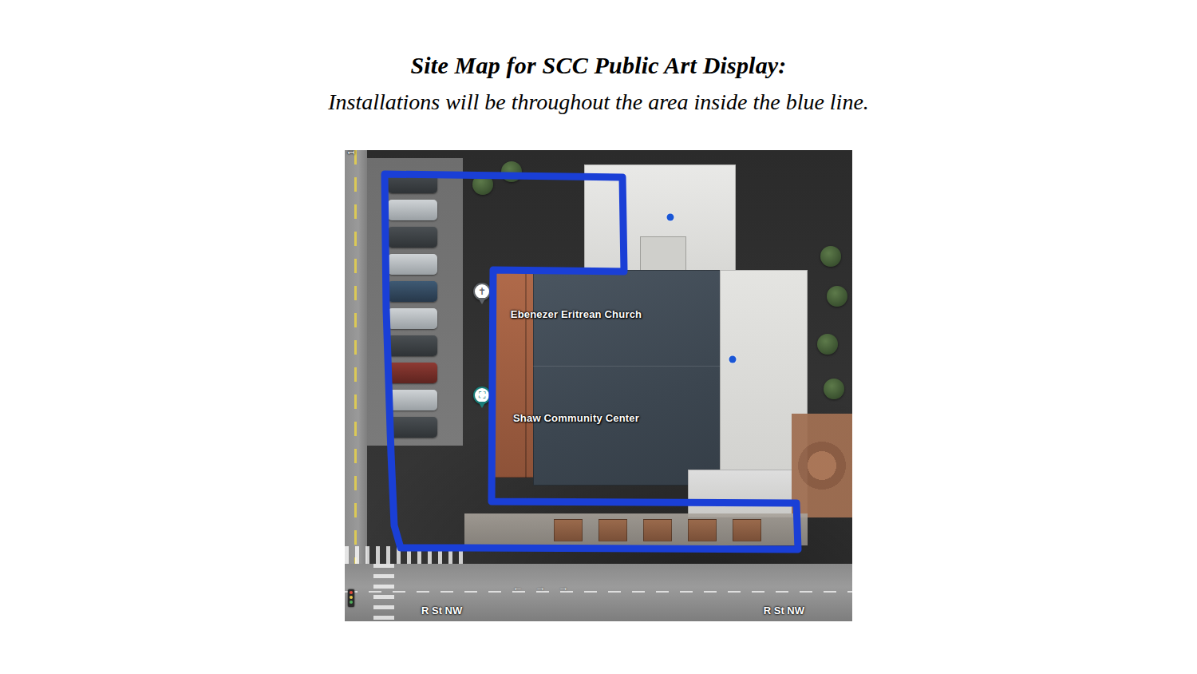Site Map for SCC Public Art Display:
Installations will be throughout the area inside the blue line.
11th St
← → →
R St NW
R St NW
✝
Ebenezer Eritrean Church
⛶
Shaw Community Center
Site map showing the Shaw Community Center and Ebenezer Eritrean Church block, bounded by 11th Street on the west and R Street NW on the south. A blue hand-drawn line encloses the parking lot, church, community center, and adjacent sidewalk area where installations will be placed.